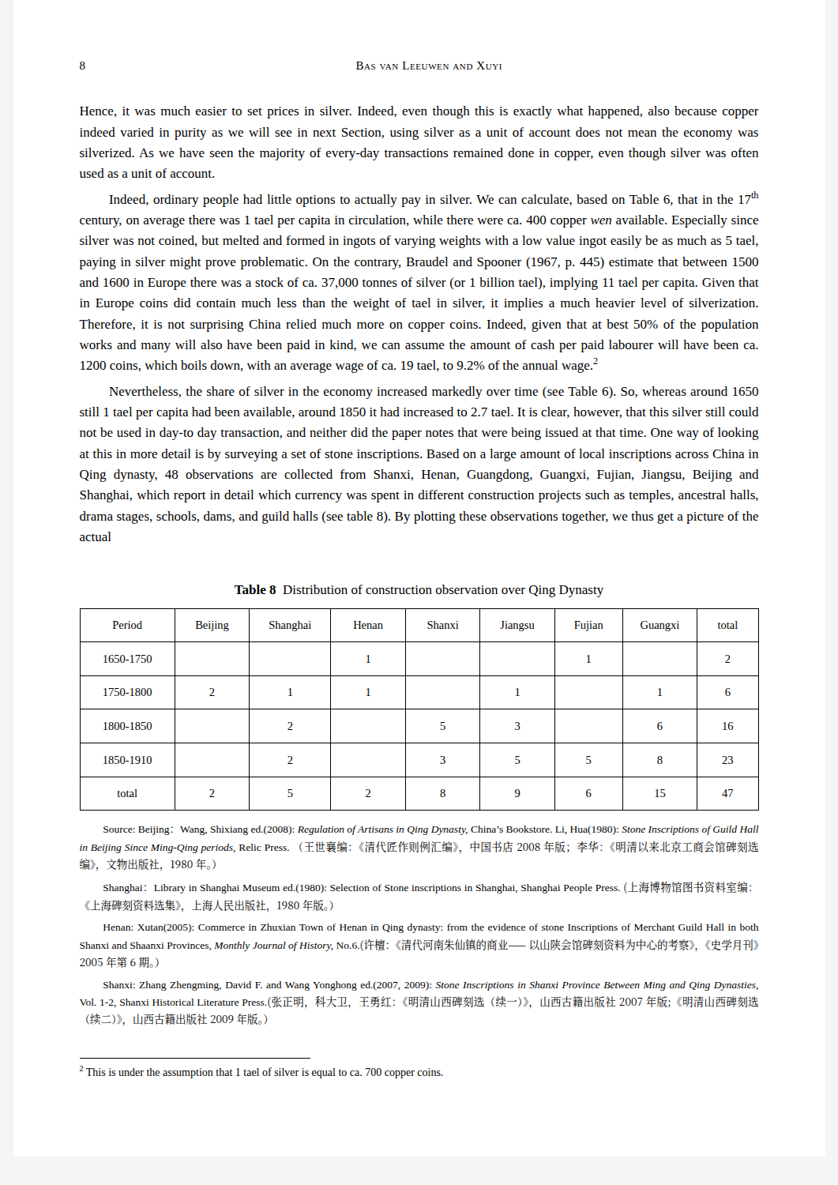8 Bas van Leeuwen and Xuyi
Hence, it was much easier to set prices in silver. Indeed, even though this is exactly what happened, also because copper indeed varied in purity as we will see in next Section, using silver as a unit of account does not mean the economy was silverized. As we have seen the majority of every-day transactions remained done in copper, even though silver was often used as a unit of account.
Indeed, ordinary people had little options to actually pay in silver. We can calculate, based on Table 6, that in the 17th century, on average there was 1 tael per capita in circulation, while there were ca. 400 copper wen available. Especially since silver was not coined, but melted and formed in ingots of varying weights with a low value ingot easily be as much as 5 tael, paying in silver might prove problematic. On the contrary, Braudel and Spooner (1967, p. 445) estimate that between 1500 and 1600 in Europe there was a stock of ca. 37,000 tonnes of silver (or 1 billion tael), implying 11 tael per capita. Given that in Europe coins did contain much less than the weight of tael in silver, it implies a much heavier level of silverization. Therefore, it is not surprising China relied much more on copper coins. Indeed, given that at best 50% of the population works and many will also have been paid in kind, we can assume the amount of cash per paid labourer will have been ca. 1200 coins, which boils down, with an average wage of ca. 19 tael, to 9.2% of the annual wage.2
Nevertheless, the share of silver in the economy increased markedly over time (see Table 6). So, whereas around 1650 still 1 tael per capita had been available, around 1850 it had increased to 2.7 tael. It is clear, however, that this silver still could not be used in day-to day transaction, and neither did the paper notes that were being issued at that time. One way of looking at this in more detail is by surveying a set of stone inscriptions. Based on a large amount of local inscriptions across China in Qing dynasty, 48 observations are collected from Shanxi, Henan, Guangdong, Guangxi, Fujian, Jiangsu, Beijing and Shanghai, which report in detail which currency was spent in different construction projects such as temples, ancestral halls, drama stages, schools, dams, and guild halls (see table 8). By plotting these observations together, we thus get a picture of the actual
Table 8 Distribution of construction observation over Qing Dynasty
| Period | Beijing | Shanghai | Henan | Shanxi | Jiangsu | Fujian | Guangxi | total |
| --- | --- | --- | --- | --- | --- | --- | --- | --- |
| 1650-1750 | | | 1 | | | 1 | | 2 |
| 1750-1800 | 2 | 1 | 1 | | 1 | | 1 | 6 |
| 1800-1850 | | 2 | | 5 | 3 | | 6 | 16 |
| 1850-1910 | | 2 | | 3 | 5 | 5 | 8 | 23 |
| total | 2 | 5 | 2 | 8 | 9 | 6 | 15 | 47 |
Source: Beijing：Wang, Shixiang ed.(2008): Regulation of Artisans in Qing Dynasty, China’s Bookstore. Li, Hua(1980): Stone Inscriptions of Guild Hall in Beijing Since Ming-Qing periods, Relic Press. （王世襄编：《清代匠作则例汇编》，中国书店 2008 年版；李华：《明清以来北京工商会馆碑刻选编》，文物出版社，1980 年。）
Shanghai：Library in Shanghai Museum ed.(1980): Selection of Stone inscriptions in Shanghai, Shanghai People Press. (上海博物馆图书资料室编：《上海碑刻资料选集》，上海人民出版社，1980 年版。）
Henan: Xutan(2005): Commerce in Zhuxian Town of Henan in Qing dynasty: from the evidence of stone Inscriptions of Merchant Guild Hall in both Shanxi and Shaanxi Provinces, Monthly Journal of History, No.6.(许檀：《清代河南朱仙镇的商业—— 以山陕会馆碑刻资料为中心的考察》，《史学月刊》2005 年第 6 期。）
Shanxi: Zhang Zhengming, David F. and Wang Yonghong ed.(2007, 2009): Stone Inscriptions in Shanxi Province Between Ming and Qing Dynasties, Vol. 1-2, Shanxi Historical Literature Press.(张正明，科大卫，王勇红：《明清山西碑刻选（续一）》，山西古籍出版社 2007 年版;《明清山西碑刻选（续二）》，山西古籍出版社 2009 年版。）
2 This is under the assumption that 1 tael of silver is equal to ca. 700 copper coins.